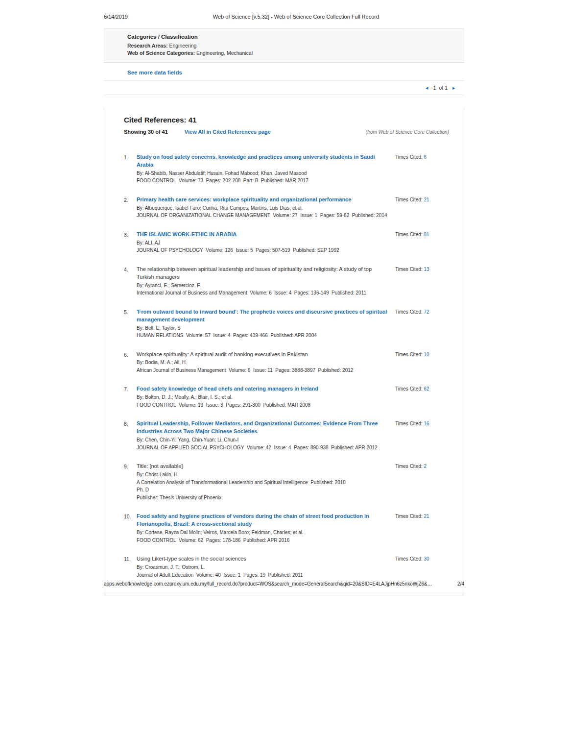6/14/2019
Web of Science [v.5.32] - Web of Science Core Collection Full Record
Categories / Classification
Research Areas: Engineering
Web of Science Categories: Engineering, Mechanical
See more data fields
◂ 1 of 1 ▸
Cited References: 41
Showing 30 of 41 View All in Cited References page (from Web of Science Core Collection)
1.
Study on food safety concerns, knowledge and practices among university students in Saudi Arabia
By: Al-Shabib, Nasser Abdulatif; Husain, Fohad Mabood; Khan, Javed Masood
FOOD CONTROL Volume: 73 Pages: 202-208 Part: B Published: MAR 2017
Times Cited: 6
2.
Primary health care services: workplace spirituality and organizational performance
By: Albuquerque, Isabel Faro; Cunha, Rita Campos; Martins, Luis Dias; et al.
JOURNAL OF ORGANIZATIONAL CHANGE MANAGEMENT Volume: 27 Issue: 1 Pages: 59-82 Published: 2014
Times Cited: 21
3.
THE ISLAMIC WORK-ETHIC IN ARABIA
By: ALI, AJ
JOURNAL OF PSYCHOLOGY Volume: 126 Issue: 5 Pages: 507-519 Published: SEP 1992
Times Cited: 81
4.
The relationship between spiritual leadership and issues of spirituality and religiosity: A study of top Turkish managers
By: Ayranci, E.; Semercioz, F.
International Journal of Business and Management Volume: 6 Issue: 4 Pages: 136-149 Published: 2011
Times Cited: 13
5.
'From outward bound to inward bound': The prophetic voices and discursive practices of spiritual management development
By: Bell, E; Taylor, S
HUMAN RELATIONS Volume: 57 Issue: 4 Pages: 439-466 Published: APR 2004
Times Cited: 72
6.
Workplace spirituality: A spiritual audit of banking executives in Pakistan
By: Bodia, M. A.; Ali, H.
African Journal of Business Management Volume: 6 Issue: 11 Pages: 3888-3897 Published: 2012
Times Cited: 10
7.
Food safety knowledge of head chefs and catering managers in Ireland
By: Bolton, D. J.; Meally, A.; Blair, I. S.; et al.
FOOD CONTROL Volume: 19 Issue: 3 Pages: 291-300 Published: MAR 2008
Times Cited: 62
8.
Spiritual Leadership, Follower Mediators, and Organizational Outcomes: Evidence From Three Industries Across Two Major Chinese Societies
By: Chen, Chin-Yi; Yang, Chin-Yuan; Li, Chun-I
JOURNAL OF APPLIED SOCIAL PSYCHOLOGY Volume: 42 Issue: 4 Pages: 890-938 Published: APR 2012
Times Cited: 16
9.
Title: [not available]
By: Christ-Lakin, H.
A Correlation Analysis of Transformational Leadership and Spiritual Intelligence Published: 2010
Ph. D
Publisher: Thesis University of Phoenix
Times Cited: 2
10.
Food safety and hygiene practices of vendors during the chain of street food production in Florianopolis, Brazil: A cross-sectional study
By: Cortese, Rayza Dal Molin; Veiros, Marcela Boro; Feldman, Charles; et al.
FOOD CONTROL Volume: 62 Pages: 178-186 Published: APR 2016
Times Cited: 21
11.
Using Likert-type scales in the social sciences
By: Croasmun, J. T.; Ostrom, L.
Journal of Adult Education Volume: 40 Issue: 1 Pages: 19 Published: 2011
Times Cited: 30
apps.webofknowledge.com.ezproxy.um.edu.my/full_record.do?product=WOS&search_mode=GeneralSearch&qid=20&SID=E4LAJjpHn6z5nkoWjZ6&…
2/4